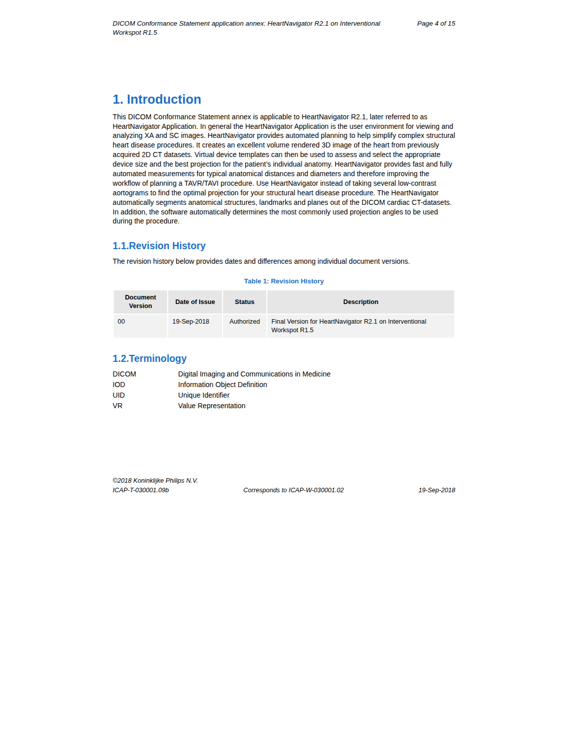DICOM Conformance Statement application annex: HeartNavigator R2.1 on Interventional Workspot R1.5
Page 4 of 15
1. Introduction
This DICOM Conformance Statement annex is applicable to HeartNavigator R2.1, later referred to as HeartNavigator Application. In general the HeartNavigator Application is the user environment for viewing and analyzing XA and SC images. HeartNavigator provides automated planning to help simplify complex structural heart disease procedures. It creates an excellent volume rendered 3D image of the heart from previously acquired 2D CT datasets. Virtual device templates can then be used to assess and select the appropriate device size and the best projection for the patient’s individual anatomy. HeartNavigator provides fast and fully automated measurements for typical anatomical distances and diameters and therefore improving the workflow of planning a TAVR/TAVI procedure. Use HeartNavigator instead of taking several low-contrast aortograms to find the optimal projection for your structural heart disease procedure. The HeartNavigator automatically segments anatomical structures, landmarks and planes out of the DICOM cardiac CT-datasets. In addition, the software automatically determines the most commonly used projection angles to be used during the procedure.
1.1. Revision History
The revision history below provides dates and differences among individual document versions.
Table 1: Revision History
| Document Version | Date of Issue | Status | Description |
| --- | --- | --- | --- |
| 00 | 19-Sep-2018 | Authorized | Final Version for HeartNavigator R2.1 on Interventional Workspot R1.5 |
1.2. Terminology
DICOM
Digital Imaging and Communications in Medicine
IOD
Information Object Definition
UID
Unique Identifier
VR
Value Representation
©2018 Koninklijke Philips N.V.
ICAP-T-030001.09b
Corresponds to ICAP-W-030001.02
19-Sep-2018